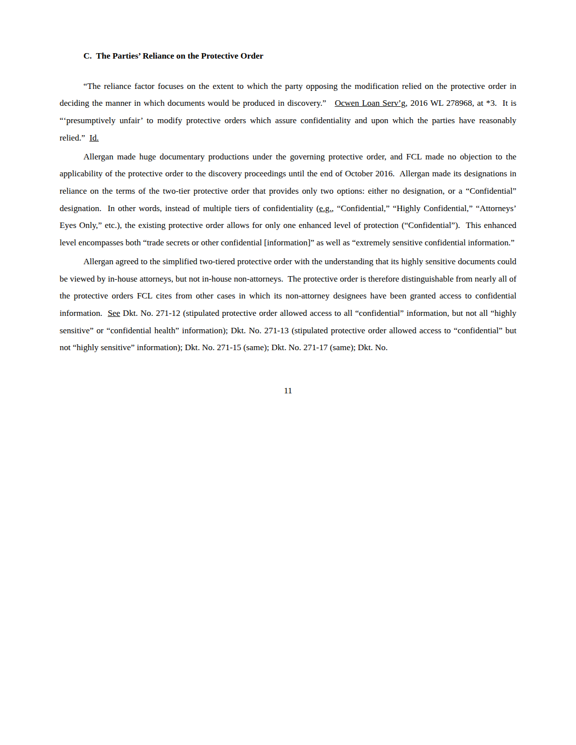C. The Parties’ Reliance on the Protective Order
“The reliance factor focuses on the extent to which the party opposing the modification relied on the protective order in deciding the manner in which documents would be produced in discovery.” Ocwen Loan Serv’g, 2016 WL 278968, at *3. It is “‘presumptively unfair’ to modify protective orders which assure confidentiality and upon which the parties have reasonably relied.” Id.
Allergan made huge documentary productions under the governing protective order, and FCL made no objection to the applicability of the protective order to the discovery proceedings until the end of October 2016. Allergan made its designations in reliance on the terms of the two-tier protective order that provides only two options: either no designation, or a “Confidential” designation. In other words, instead of multiple tiers of confidentiality (e.g., “Confidential,” “Highly Confidential,” “Attorneys’ Eyes Only,” etc.), the existing protective order allows for only one enhanced level of protection (“Confidential”). This enhanced level encompasses both “trade secrets or other confidential [information]” as well as “extremely sensitive confidential information.”
Allergan agreed to the simplified two-tiered protective order with the understanding that its highly sensitive documents could be viewed by in-house attorneys, but not in-house non-attorneys. The protective order is therefore distinguishable from nearly all of the protective orders FCL cites from other cases in which its non-attorney designees have been granted access to confidential information. See Dkt. No. 271-12 (stipulated protective order allowed access to all “confidential” information, but not all “highly sensitive” or “confidential health” information); Dkt. No. 271-13 (stipulated protective order allowed access to “confidential” but not “highly sensitive” information); Dkt. No. 271-15 (same); Dkt. No. 271-17 (same); Dkt. No.
11